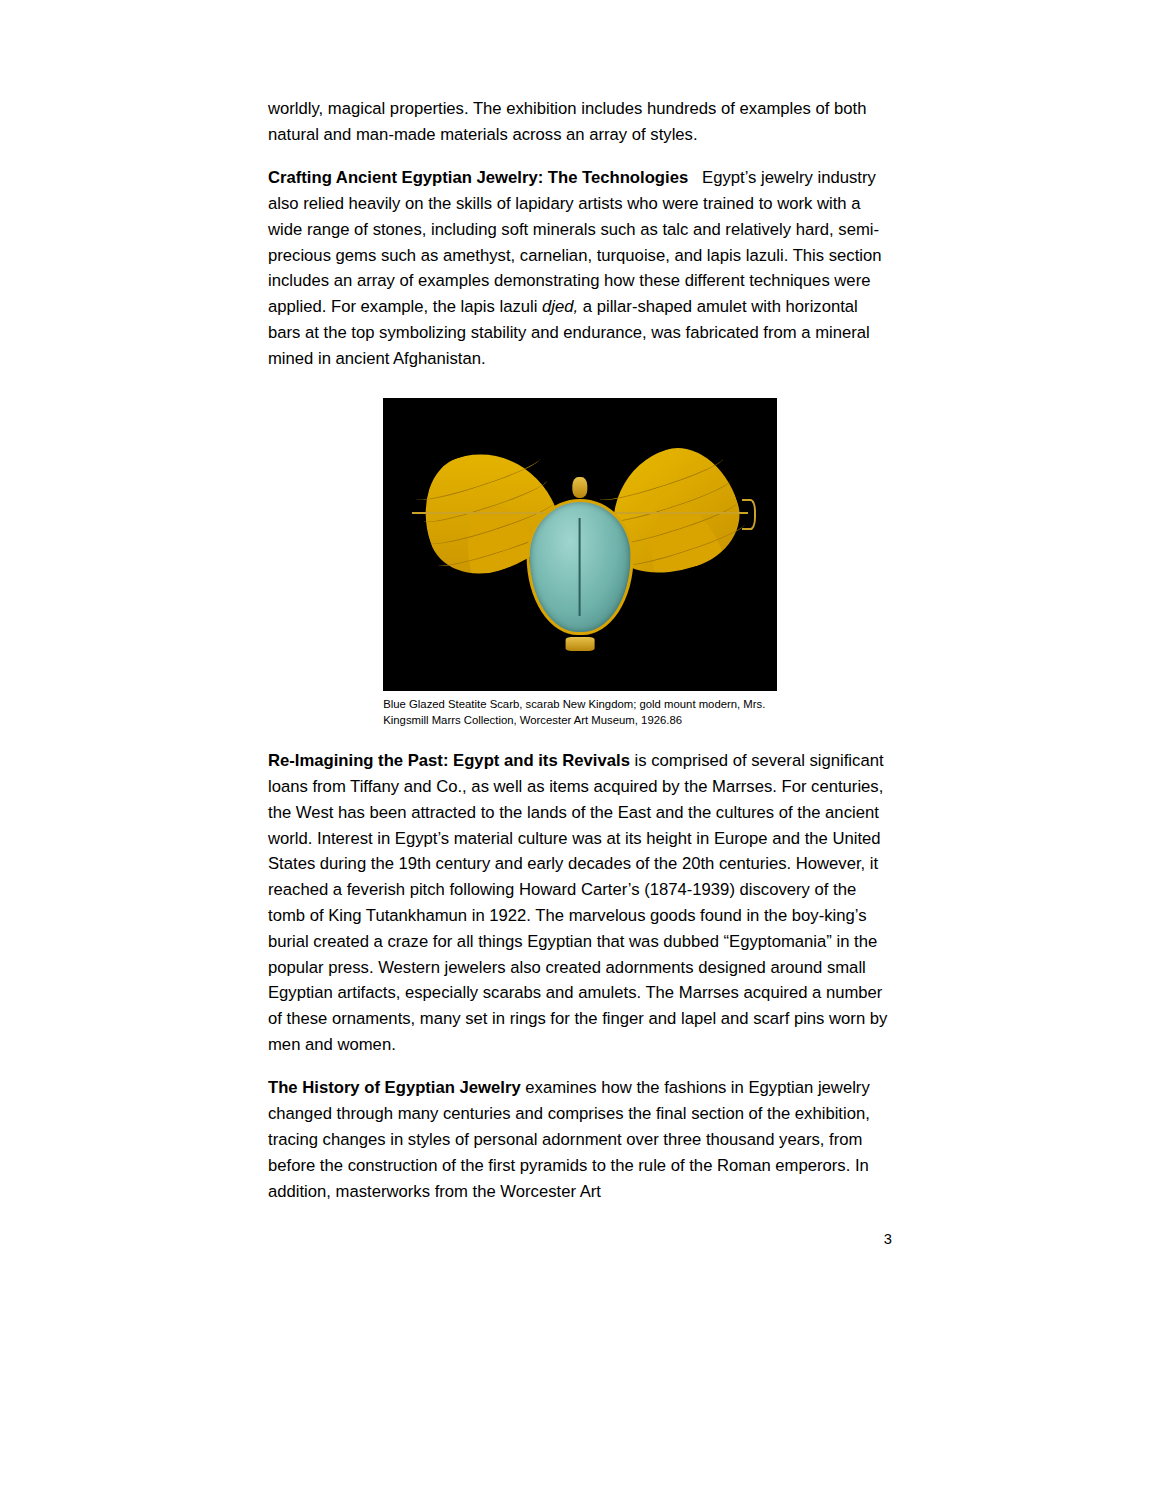worldly, magical properties. The exhibition includes hundreds of examples of both natural and man-made materials across an array of styles.
Crafting Ancient Egyptian Jewelry: The Technologies Egypt’s jewelry industry also relied heavily on the skills of lapidary artists who were trained to work with a wide range of stones, including soft minerals such as talc and relatively hard, semi-precious gems such as amethyst, carnelian, turquoise, and lapis lazuli. This section includes an array of examples demonstrating how these different techniques were applied. For example, the lapis lazuli djed, a pillar-shaped amulet with horizontal bars at the top symbolizing stability and endurance, was fabricated from a mineral mined in ancient Afghanistan.
Blue Glazed Steatite Scarb, scarab New Kingdom; gold mount modern, Mrs. Kingsmill Marrs Collection, Worcester Art Museum, 1926.86
Re-Imagining the Past: Egypt and its Revivals is comprised of several significant loans from Tiffany and Co., as well as items acquired by the Marrses. For centuries, the West has been attracted to the lands of the East and the cultures of the ancient world. Interest in Egypt’s material culture was at its height in Europe and the United States during the 19th century and early decades of the 20th centuries. However, it reached a feverish pitch following Howard Carter’s (1874-1939) discovery of the tomb of King Tutankhamun in 1922. The marvelous goods found in the boy-king’s burial created a craze for all things Egyptian that was dubbed “Egyptomania” in the popular press. Western jewelers also created adornments designed around small Egyptian artifacts, especially scarabs and amulets. The Marrses acquired a number of these ornaments, many set in rings for the finger and lapel and scarf pins worn by men and women.
The History of Egyptian Jewelry examines how the fashions in Egyptian jewelry changed through many centuries and comprises the final section of the exhibition, tracing changes in styles of personal adornment over three thousand years, from before the construction of the first pyramids to the rule of the Roman emperors. In addition, masterworks from the Worcester Art
3